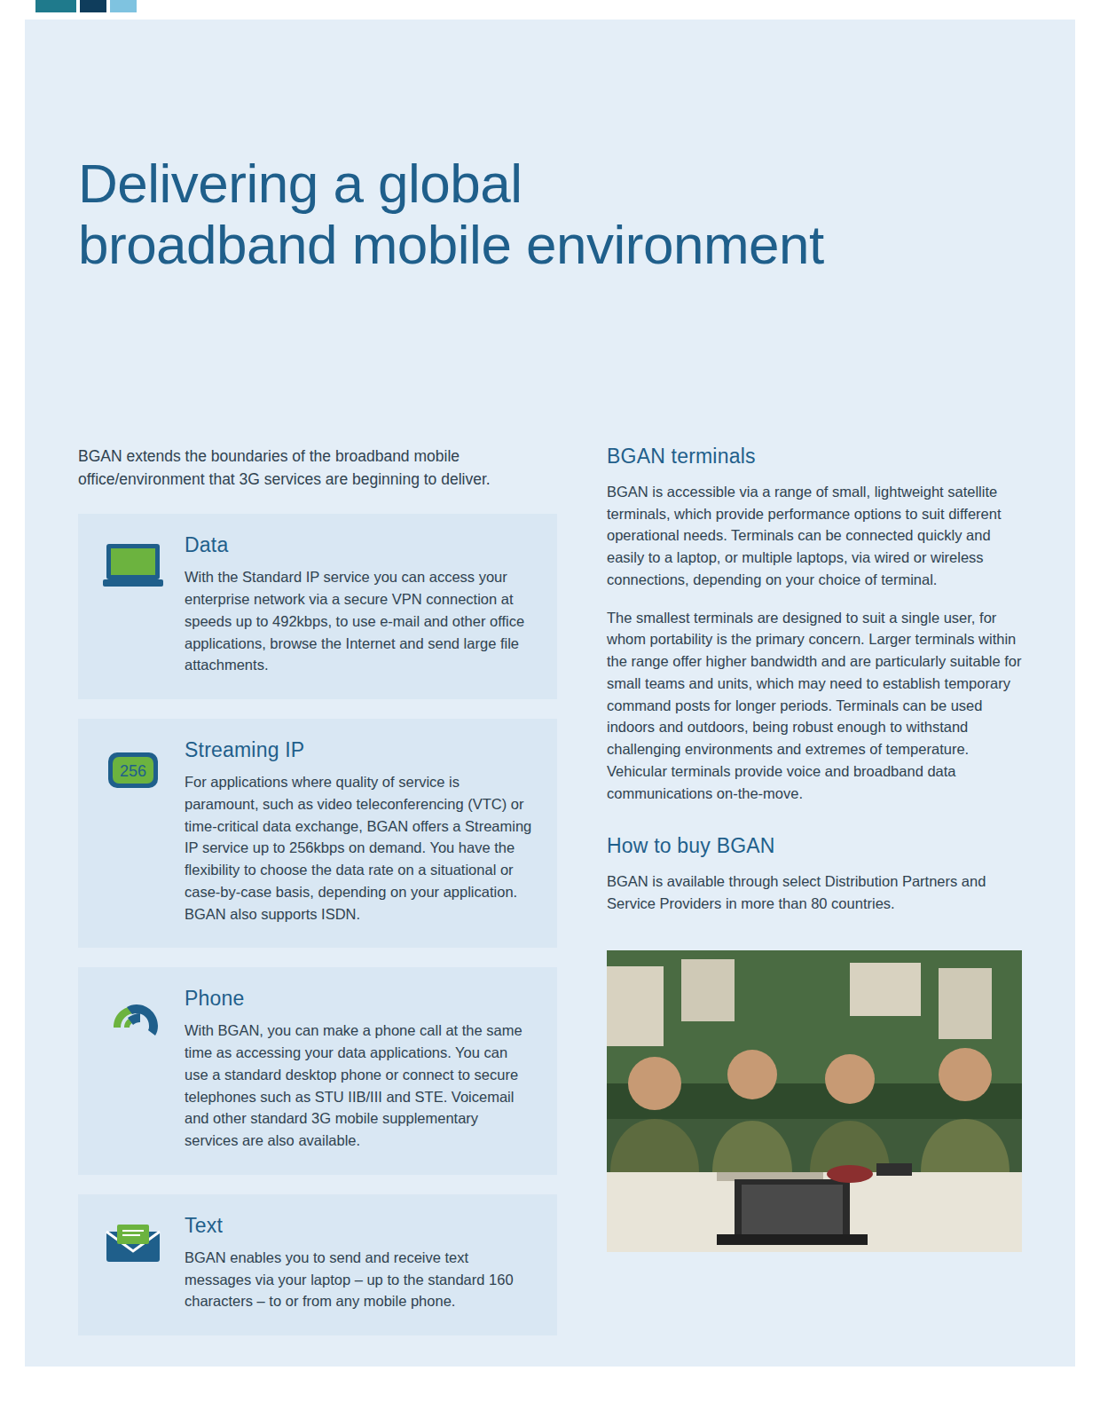Delivering a global
broadband mobile environment
BGAN extends the boundaries of the broadband mobile office/environment that 3G services are beginning to deliver.
Data
With the Standard IP service you can access your enterprise network via a secure VPN connection at speeds up to 492kbps, to use e-mail and other office applications, browse the Internet and send large file attachments.
256
Streaming IP
For applications where quality of service is paramount, such as video teleconferencing (VTC) or time-critical data exchange, BGAN offers a Streaming IP service up to 256kbps on demand. You have the flexibility to choose the data rate on a situational or case-by-case basis, depending on your application. BGAN also supports ISDN.
Phone
With BGAN, you can make a phone call at the same time as accessing your data applications. You can use a standard desktop phone or connect to secure telephones such as STU IIB/III and STE. Voicemail and other standard 3G mobile supplementary services are also available.
Text
BGAN enables you to send and receive text messages via your laptop – up to the standard 160 characters – to or from any mobile phone.
BGAN terminals
BGAN is accessible via a range of small, lightweight satellite terminals, which provide performance options to suit different operational needs. Terminals can be connected quickly and easily to a laptop, or multiple laptops, via wired or wireless connections, depending on your choice of terminal.
The smallest terminals are designed to suit a single user, for whom portability is the primary concern. Larger terminals within the range offer higher bandwidth and are particularly suitable for small teams and units, which may need to establish temporary command posts for longer periods. Terminals can be used indoors and outdoors, being robust enough to withstand challenging environments and extremes of temperature. Vehicular terminals provide voice and broadband data communications on-the-move.
How to buy BGAN
BGAN is available through select Distribution Partners and Service Providers in more than 80 countries.